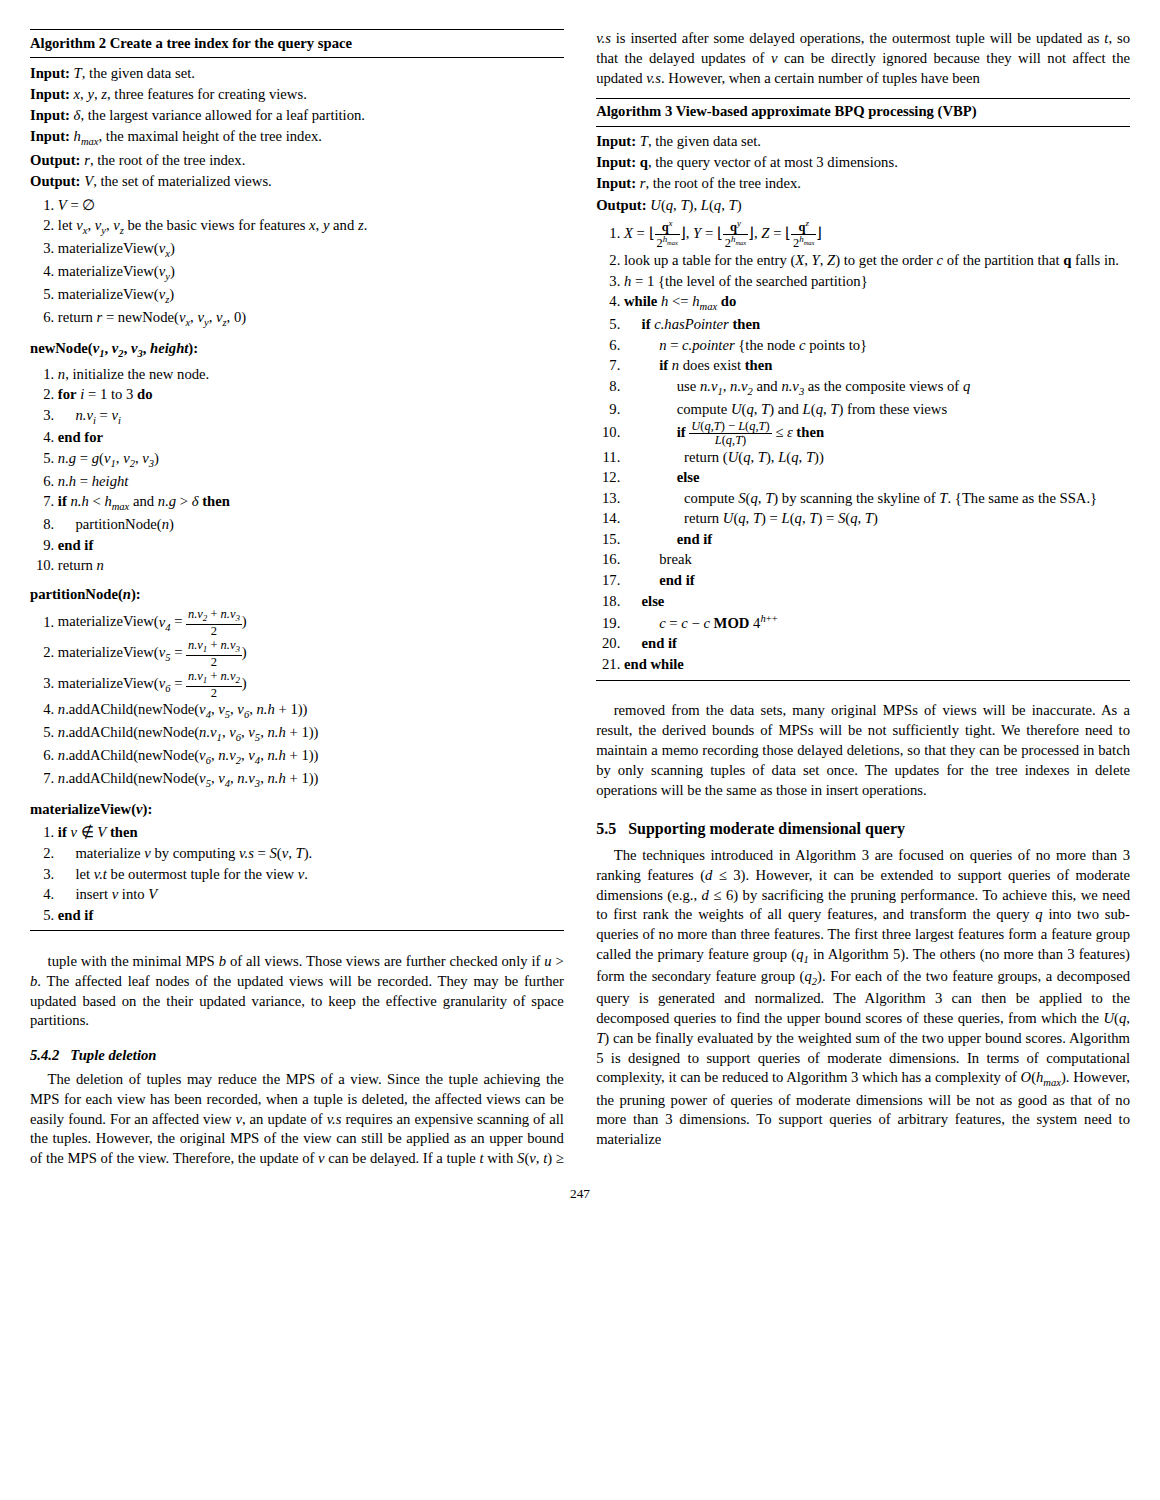Algorithm 2 Create a tree index for the query space
Input: T, the given data set.
Input: x, y, z, three features for creating views.
Input: δ, the largest variance allowed for a leaf partition.
Input: hmax, the maximal height of the tree index.
Output: r, the root of the tree index.
Output: V, the set of materialized views.
V = ∅
let vx, vy, vz be the basic views for features x, y and z.
materializeView(vx)
materializeView(vy)
materializeView(vz)
return r = newNode(vx, vy, vz, 0)
newNode(v1, v2, v3, height):
n, initialize the new node.
for i = 1 to 3 do
n.vi = vi
end for
n.g = g(v1, v2, v3)
n.h = height
if n.h < hmax and n.g > δ then
partitionNode(n)
end if
return n
partitionNode(n):
materializeView(v4 = n.v2 + n.v32)
materializeView(v5 = n.v1 + n.v32)
materializeView(v6 = n.v1 + n.v22)
n.addAChild(newNode(v4, v5, v6, n.h + 1))
n.addAChild(newNode(n.v1, v6, v5, n.h + 1))
n.addAChild(newNode(v6, n.v2, v4, n.h + 1))
n.addAChild(newNode(v5, v4, n.v3, n.h + 1))
materializeView(v):
if v ∉ V then
materialize v by computing v.s = S(v, T).
let v.t be outermost tuple for the view v.
insert v into V
end if
tuple with the minimal MPS b of all views. Those views are further checked only if u > b. The affected leaf nodes of the updated views will be recorded. They may be further updated based on the their updated variance, to keep the effective granularity of space partitions.
5.4.2 Tuple deletion
The deletion of tuples may reduce the MPS of a view. Since the tuple achieving the MPS for each view has been recorded, when a tuple is deleted, the affected views can be easily found. For an affected view v, an update of v.s requires an expensive scanning of all the tuples. However, the original MPS of the view can still be applied as an upper bound of the MPS of the view. Therefore, the update of v can be delayed. If a tuple t with S(v, t) ≥ v.s is inserted after some delayed operations, the outermost tuple will be updated as t, so that the delayed updates of v can be directly ignored because they will not affect the updated v.s. However, when a certain number of tuples have been
Algorithm 3 View-based approximate BPQ processing (VBP)
Input: T, the given data set.
Input: q, the query vector of at most 3 dimensions.
Input: r, the root of the tree index.
Output: U(q, T), L(q, T)
X = ⌊qx 2hmax⌋, Y = ⌊qy 2hmax⌋, Z = ⌊qz 2hmax⌋
look up a table for the entry (X, Y, Z) to get the order c of the partition that q falls in.
h = 1 {the level of the searched partition}
while h <= hmax do
if c.hasPointer then
n = c.pointer {the node c points to}
if n does exist then
use n.v1, n.v2 and n.v3 as the composite views of q
compute U(q, T) and L(q, T) from these views
if U(q,T) − L(q,T) L(q,T) ≤ ε then
return (U(q, T), L(q, T))
else
compute S(q, T) by scanning the skyline of T. {The same as the SSA.}
return U(q, T) = L(q, T) = S(q, T)
end if
break
end if
else
c = c − c MOD 4h++
end if
end while
removed from the data sets, many original MPSs of views will be inaccurate. As a result, the derived bounds of MPSs will be not sufficiently tight. We therefore need to maintain a memo recording those delayed deletions, so that they can be processed in batch by only scanning tuples of data set once. The updates for the tree indexes in delete operations will be the same as those in insert operations.
5.5 Supporting moderate dimensional query
The techniques introduced in Algorithm 3 are focused on queries of no more than 3 ranking features (d ≤ 3). However, it can be extended to support queries of moderate dimensions (e.g., d ≤ 6) by sacrificing the pruning performance. To achieve this, we need to first rank the weights of all query features, and transform the query q into two sub-queries of no more than three features. The first three largest features form a feature group called the primary feature group (q1 in Algorithm 5). The others (no more than 3 features) form the secondary feature group (q2). For each of the two feature groups, a decomposed query is generated and normalized. The Algorithm 3 can then be applied to the decomposed queries to find the upper bound scores of these queries, from which the U(q, T) can be finally evaluated by the weighted sum of the two upper bound scores. Algorithm 5 is designed to support queries of moderate dimensions. In terms of computational complexity, it can be reduced to Algorithm 3 which has a complexity of O(hmax). However, the pruning power of queries of moderate dimensions will be not as good as that of no more than 3 dimensions. To support queries of arbitrary features, the system need to materialize
247